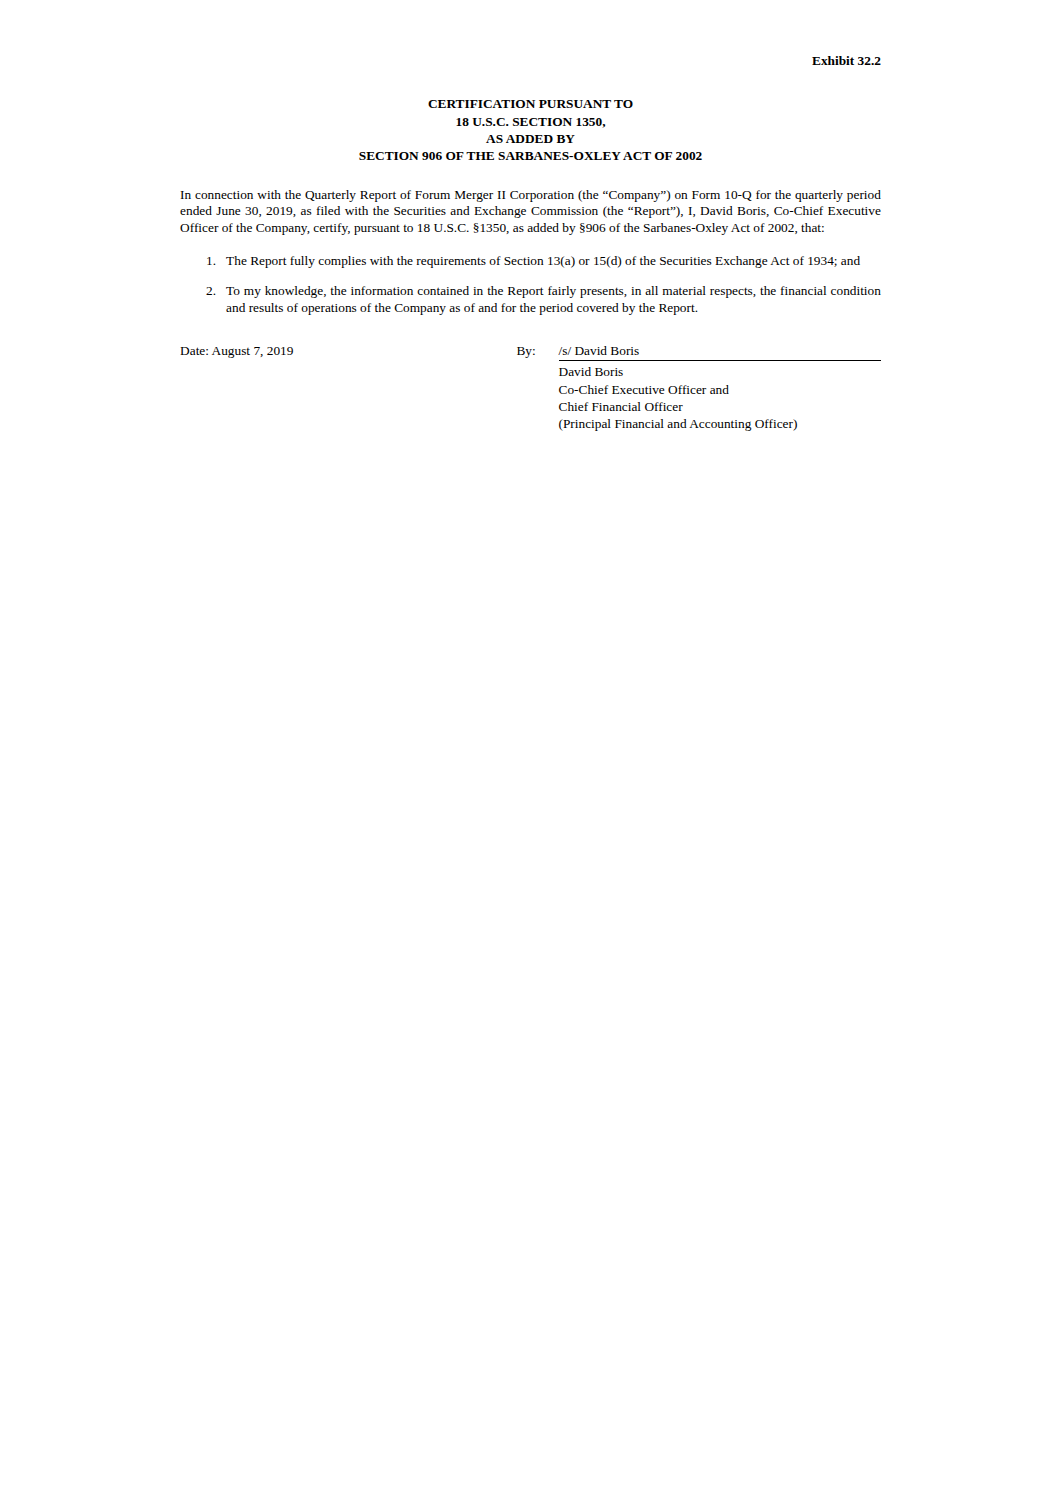Exhibit 32.2
CERTIFICATION PURSUANT TO
18 U.S.C. SECTION 1350,
AS ADDED BY
SECTION 906 OF THE SARBANES-OXLEY ACT OF 2002
In connection with the Quarterly Report of Forum Merger II Corporation (the “Company”) on Form 10-Q for the quarterly period ended June 30, 2019, as filed with the Securities and Exchange Commission (the “Report”), I, David Boris, Co-Chief Executive Officer of the Company, certify, pursuant to 18 U.S.C. §1350, as added by §906 of the Sarbanes-Oxley Act of 2002, that:
The Report fully complies with the requirements of Section 13(a) or 15(d) of the Securities Exchange Act of 1934; and
To my knowledge, the information contained in the Report fairly presents, in all material respects, the financial condition and results of operations of the Company as of and for the period covered by the Report.
| Date: August 7, 2019 | By: | /s/ David Boris David Boris Co-Chief Executive Officer and Chief Financial Officer (Principal Financial and Accounting Officer) |